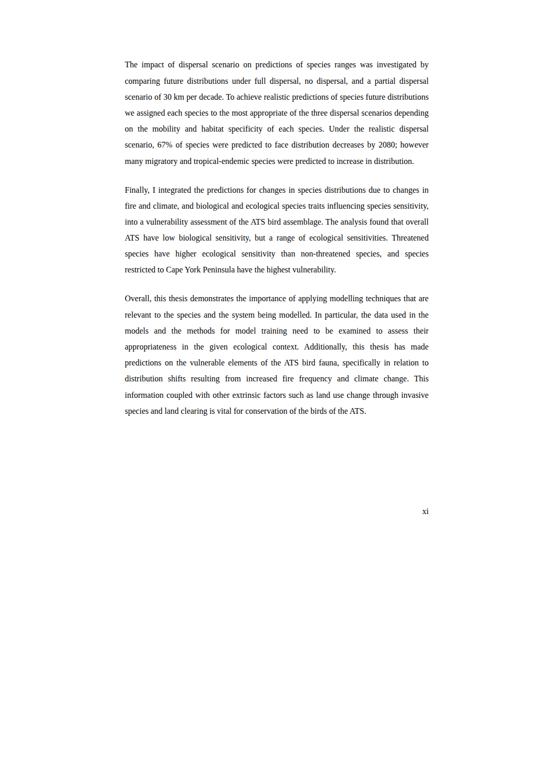The impact of dispersal scenario on predictions of species ranges was investigated by comparing future distributions under full dispersal, no dispersal, and a partial dispersal scenario of 30 km per decade. To achieve realistic predictions of species future distributions we assigned each species to the most appropriate of the three dispersal scenarios depending on the mobility and habitat specificity of each species. Under the realistic dispersal scenario, 67% of species were predicted to face distribution decreases by 2080; however many migratory and tropical-endemic species were predicted to increase in distribution.
Finally, I integrated the predictions for changes in species distributions due to changes in fire and climate, and biological and ecological species traits influencing species sensitivity, into a vulnerability assessment of the ATS bird assemblage. The analysis found that overall ATS have low biological sensitivity, but a range of ecological sensitivities. Threatened species have higher ecological sensitivity than non-threatened species, and species restricted to Cape York Peninsula have the highest vulnerability.
Overall, this thesis demonstrates the importance of applying modelling techniques that are relevant to the species and the system being modelled. In particular, the data used in the models and the methods for model training need to be examined to assess their appropriateness in the given ecological context. Additionally, this thesis has made predictions on the vulnerable elements of the ATS bird fauna, specifically in relation to distribution shifts resulting from increased fire frequency and climate change. This information coupled with other extrinsic factors such as land use change through invasive species and land clearing is vital for conservation of the birds of the ATS.
xi